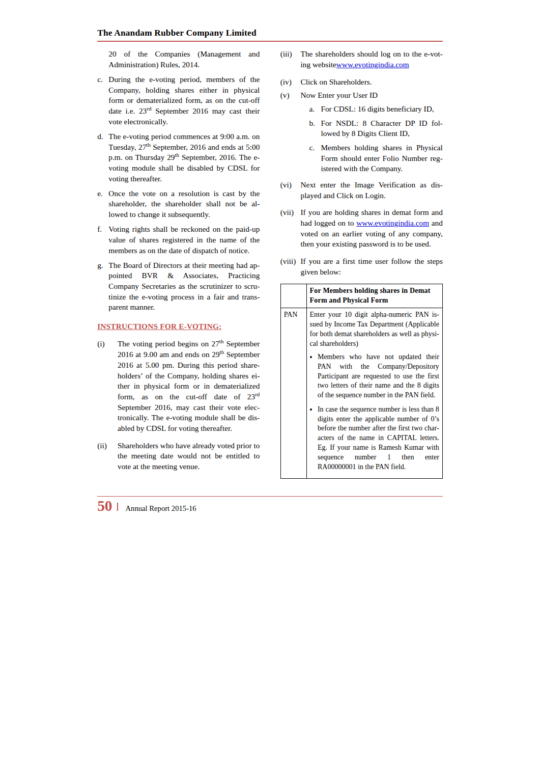The Anandam Rubber Company Limited
20 of the Companies (Management and Administration) Rules, 2014.
c. During the e-voting period, members of the Company, holding shares either in physical form or dematerialized form, as on the cut-off date i.e. 23rd September 2016 may cast their vote electronically.
d. The e-voting period commences at 9:00 a.m. on Tuesday, 27th September, 2016 and ends at 5:00 p.m. on Thursday 29th September, 2016. The e-voting module shall be disabled by CDSL for voting thereafter.
e. Once the vote on a resolution is cast by the shareholder, the shareholder shall not be allowed to change it subsequently.
f. Voting rights shall be reckoned on the paid-up value of shares registered in the name of the members as on the date of dispatch of notice.
g. The Board of Directors at their meeting had appointed BVR & Associates, Practicing Company Secretaries as the scrutinizer to scrutinize the e-voting process in a fair and transparent manner.
INSTRUCTIONS FOR E-VOTING:
(i) The voting period begins on 27th September 2016 at 9.00 am and ends on 29th September 2016 at 5.00 pm. During this period shareholders’ of the Company, holding shares either in physical form or in dematerialized form, as on the cut-off date of 23rd September 2016, may cast their vote electronically. The e-voting module shall be disabled by CDSL for voting thereafter.
(ii) Shareholders who have already voted prior to the meeting date would not be entitled to vote at the meeting venue.
(iii) The shareholders should log on to the e-voting websitewww.evotingindia.com
(iv) Click on Shareholders.
(v) Now Enter your User ID
a. For CDSL: 16 digits beneficiary ID,
b. For NSDL: 8 Character DP ID followed by 8 Digits Client ID,
c. Members holding shares in Physical Form should enter Folio Number registered with the Company.
(vi) Next enter the Image Verification as displayed and Click on Login.
(vii) If you are holding shares in demat form and had logged on to www.evotingindia.com and voted on an earlier voting of any company, then your existing password is to be used.
(viii) If you are a first time user follow the steps given below:
| | For Members holding shares in Demat Form and Physical Form |
| --- | --- |
| PAN | Enter your 10 digit alpha-numeric PAN issued by Income Tax Department (Applicable for both demat shareholders as well as physical shareholders) Members who have not updated their PAN with the Company/Depository Participant are requested to use the first two letters of their name and the 8 digits of the sequence number in the PAN field. In case the sequence number is less than 8 digits enter the applicable number of 0’s before the number after the first two characters of the name in CAPITAL letters. Eg. If your name is Ramesh Kumar with sequence number 1 then enter RA00000001 in the PAN field. |
50 Annual Report 2015-16